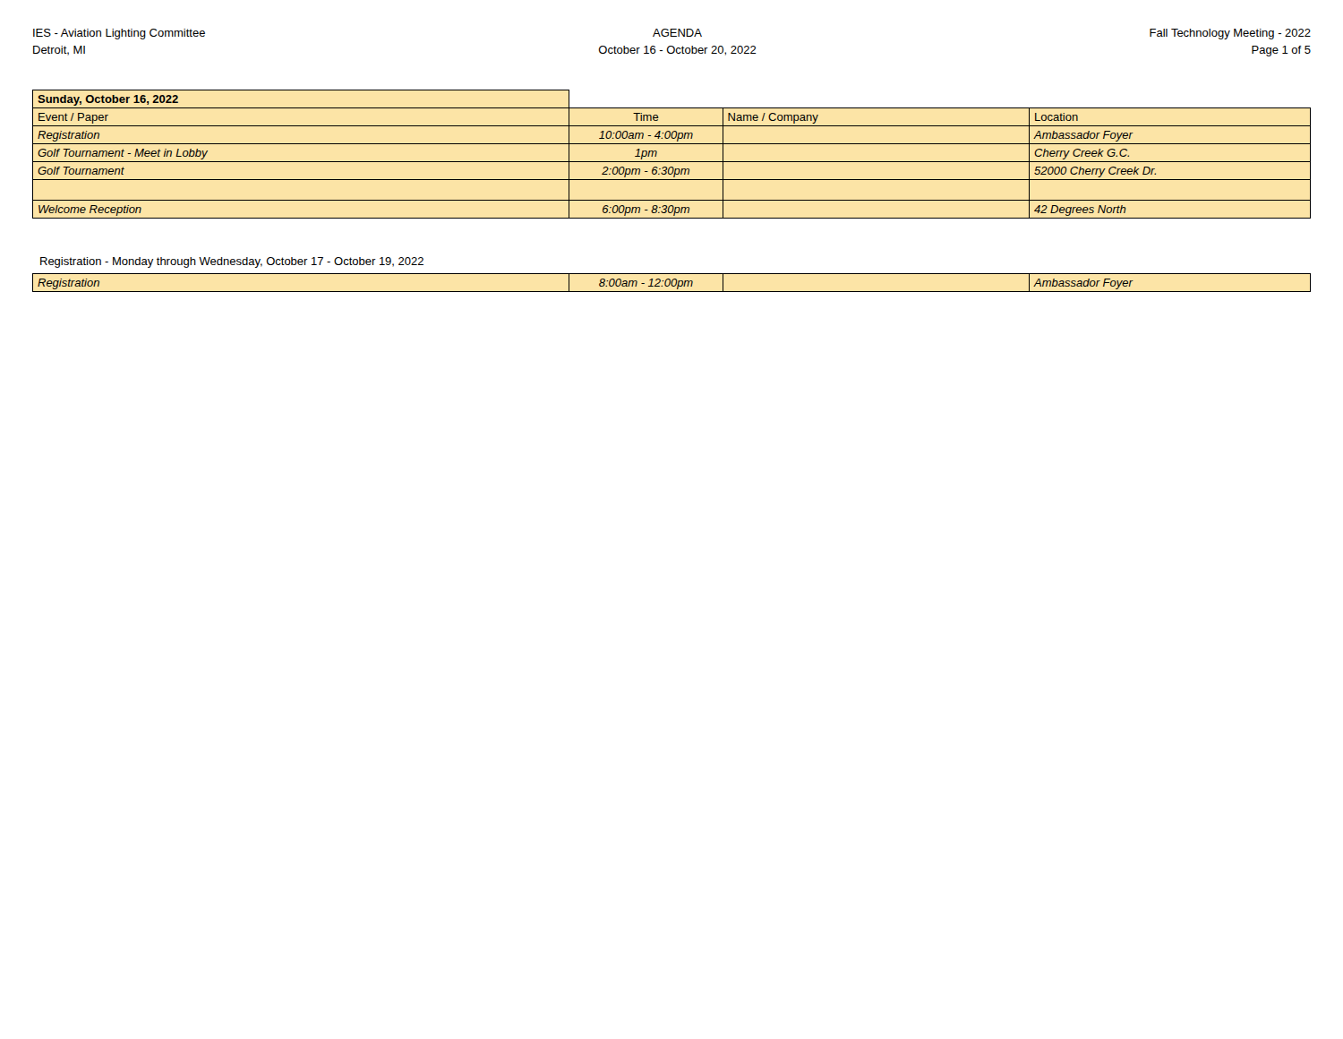IES - Aviation Lighting Committee
Detroit, MI
AGENDA
October 16 - October 20, 2022
Fall Technology Meeting - 2022
Page 1 of 5
| Sunday, October 16, 2022 | | | |
| Event / Paper | Time | Name / Company | Location |
| Registration | 10:00am - 4:00pm | | Ambassador Foyer |
| Golf Tournament - Meet in Lobby | 1pm | | Cherry Creek G.C. |
| Golf Tournament | 2:00pm - 6:30pm | | 52000 Cherry Creek Dr. |
| Welcome Reception | 6:00pm - 8:30pm | | 42 Degrees North |
Registration - Monday through Wednesday, October 17 - October 19, 2022
| Registration | 8:00am - 12:00pm | | Ambassador Foyer |